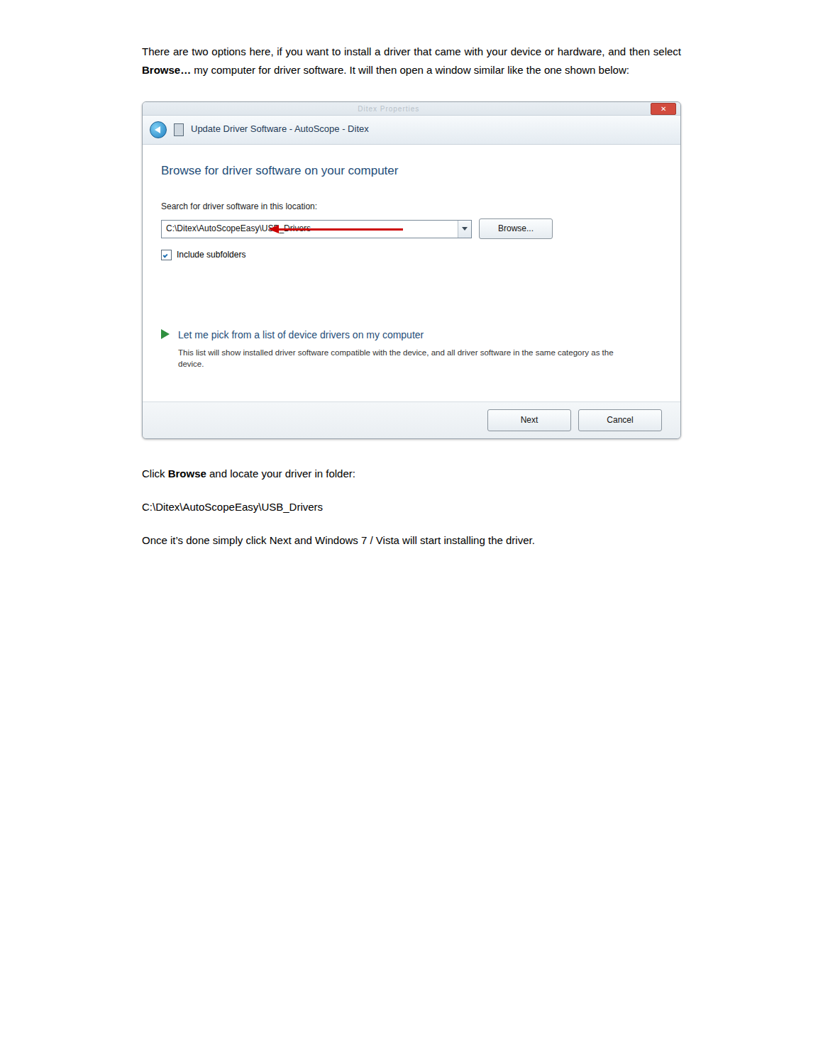There are two options here, if you want to install a driver that came with your device or hardware, and then select Browse… my computer for driver software. It will then open a window similar like the one shown below:
Ditex Properties ✕
Update Driver Software - AutoScope - Ditex
Browse for driver software on your computer
Search for driver software in this location:
C:\Ditex\AutoScopeEasy\USB_Drivers
Browse...
Include subfolders
Let me pick from a list of device drivers on my computer
This list will show installed driver software compatible with the device, and all driver software in the same category as the device.
Next
Cancel
Click Browse and locate your driver in folder:
C:\Ditex\AutoScopeEasy\USB_Drivers
Once it’s done simply click Next and Windows 7 / Vista will start installing the driver.